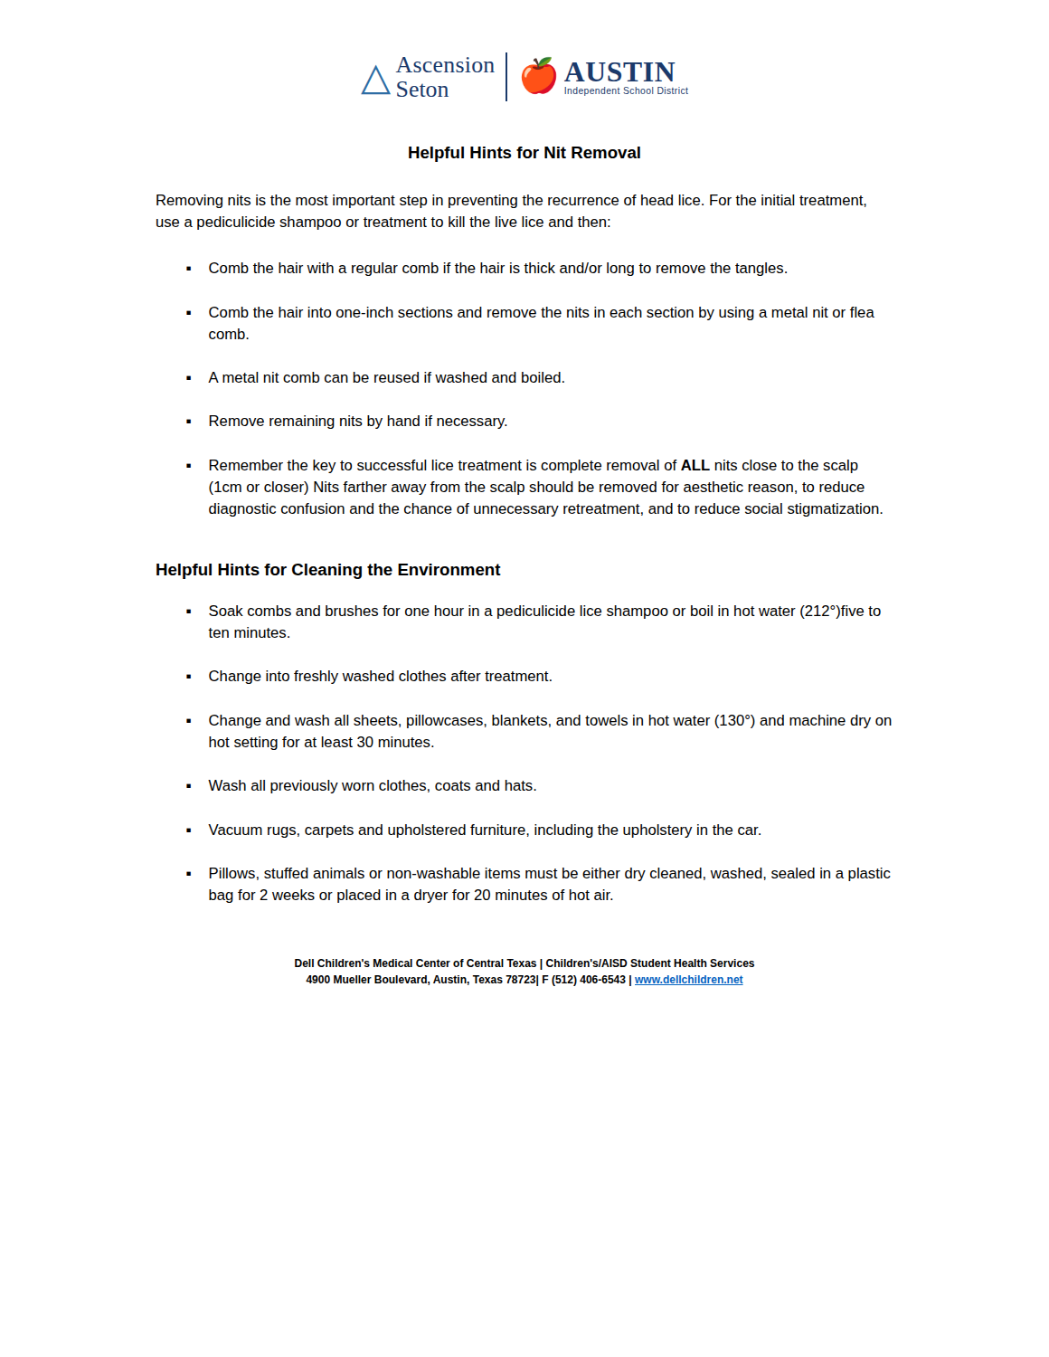△ Ascension Seton
🍎 AUSTIN Independent School District
Helpful Hints for Nit Removal
Removing nits is the most important step in preventing the recurrence of head lice. For the initial treatment, use a pediculicide shampoo or treatment to kill the live lice and then:
Comb the hair with a regular comb if the hair is thick and/or long to remove the tangles.
Comb the hair into one-inch sections and remove the nits in each section by using a metal nit or flea comb.
A metal nit comb can be reused if washed and boiled.
Remove remaining nits by hand if necessary.
Remember the key to successful lice treatment is complete removal of ALL nits close to the scalp (1cm or closer) Nits farther away from the scalp should be removed for aesthetic reason, to reduce diagnostic confusion and the chance of unnecessary retreatment, and to reduce social stigmatization.
Helpful Hints for Cleaning the Environment
Soak combs and brushes for one hour in a pediculicide lice shampoo or boil in hot water (212°)five to ten minutes.
Change into freshly washed clothes after treatment.
Change and wash all sheets, pillowcases, blankets, and towels in hot water (130°) and machine dry on hot setting for at least 30 minutes.
Wash all previously worn clothes, coats and hats.
Vacuum rugs, carpets and upholstered furniture, including the upholstery in the car.
Pillows, stuffed animals or non-washable items must be either dry cleaned, washed, sealed in a plastic bag for 2 weeks or placed in a dryer for 20 minutes of hot air.
Dell Children's Medical Center of Central Texas | Children's/AISD Student Health Services
4900 Mueller Boulevard, Austin, Texas 78723| F (512) 406-6543 | www.dellchildren.net